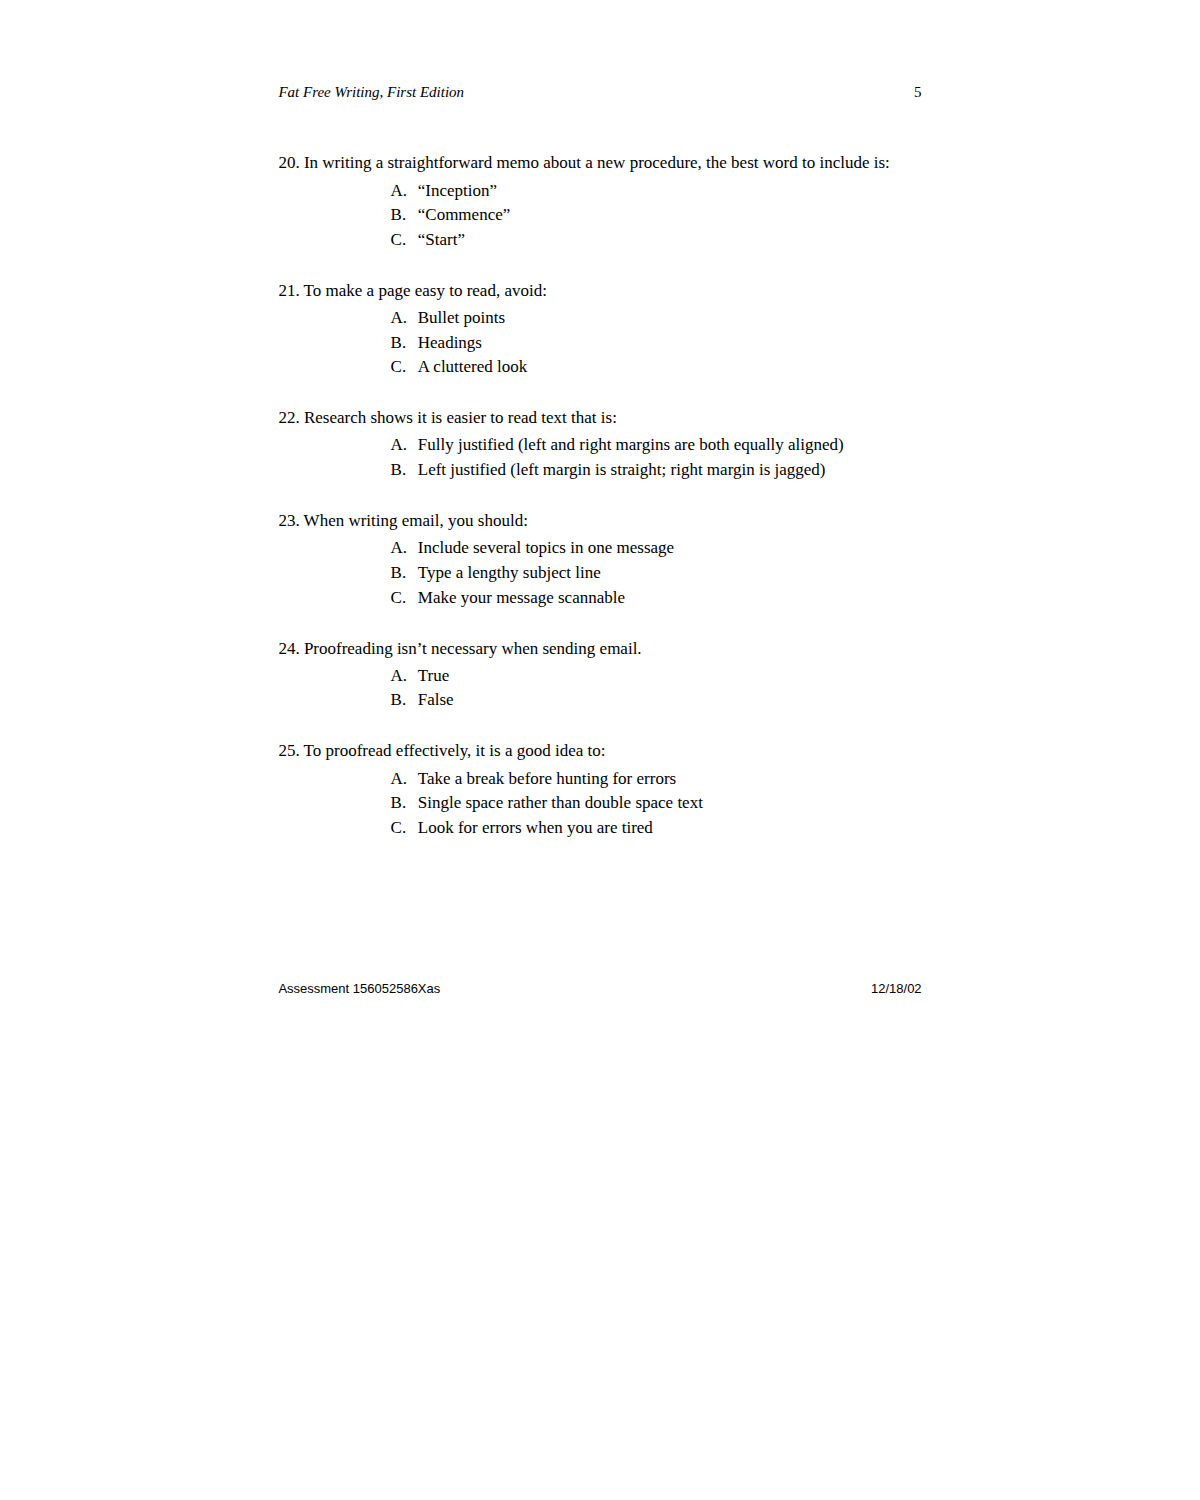Fat Free Writing, First Edition 5
20. In writing a straightforward memo about a new procedure, the best word to include is:
A.“Inception”
B.“Commence”
C.“Start”
21. To make a page easy to read, avoid:
A. Bullet points
B. Headings
C. A cluttered look
22. Research shows it is easier to read text that is:
A. Fully justified (left and right margins are both equally aligned)
B. Left justified (left margin is straight; right margin is jagged)
23. When writing email, you should:
A. Include several topics in one message
B. Type a lengthy subject line
C. Make your message scannable
24. Proofreading isn’t necessary when sending email.
A. True
B. False
25. To proofread effectively, it is a good idea to:
A. Take a break before hunting for errors
B. Single space rather than double space text
C. Look for errors when you are tired
Assessment 156052586Xas 12/18/02